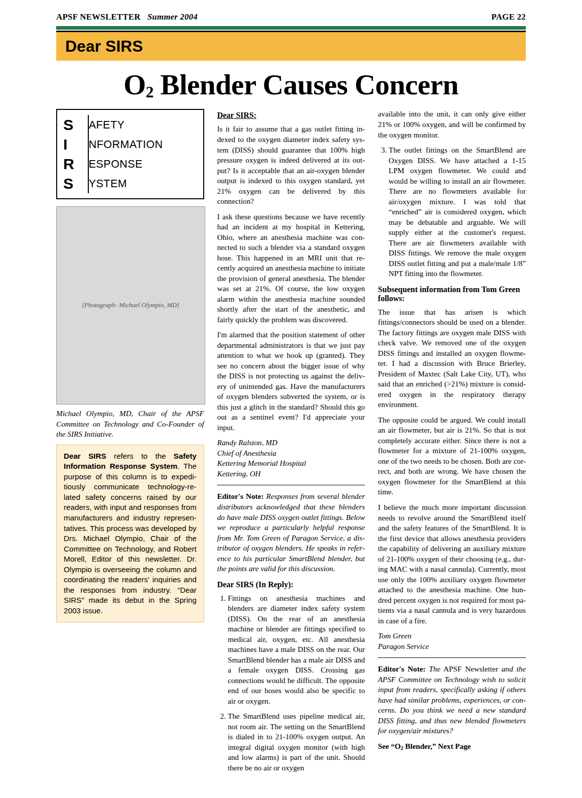APSF NEWSLETTER Summer 2004
PAGE 22
Dear SIRS
O2 Blender Causes Concern
| S | AFETY |
| I | NFORMATION |
| R | ESPONSE |
| S | YSTEM |
[Photograph: Michael Olympio, MD]
Michael Olympio, MD, Chair of the APSF Committee on Technology and Co-Founder of the SIRS Initiative.
Dear SIRS refers to the Safety Information Response System. The purpose of this column is to expeditiously communicate technology-related safety concerns raised by our readers, with input and responses from manufacturers and industry representatives. This process was developed by Drs. Michael Olympio, Chair of the Committee on Technology, and Robert Morell, Editor of this newsletter. Dr. Olympio is overseeing the column and coordinating the readers' inquiries and the responses from industry. “Dear SIRS” made its debut in the Spring 2003 issue.
Dear SIRS:
Is it fair to assume that a gas outlet fitting indexed to the oxygen diameter index safety system (DISS) should guarantee that 100% high pressure oxygen is indeed delivered at its output? Is it acceptable that an air-oxygen blender output is indexed to this oxygen standard, yet 21% oxygen can be delivered by this connection?
I ask these questions because we have recently had an incident at my hospital in Kettering, Ohio, where an anesthesia machine was connected to such a blender via a standard oxygen hose. This happened in an MRI unit that recently acquired an anesthesia machine to initiate the provision of general anesthesia. The blender was set at 21%. Of course, the low oxygen alarm within the anesthesia machine sounded shortly after the start of the anesthetic, and fairly quickly the problem was discovered.
I'm alarmed that the position statement of other departmental administrators is that we just pay attention to what we hook up (granted). They see no concern about the bigger issue of why the DISS is not protecting us against the delivery of unintended gas. Have the manufacturers of oxygen blenders subverted the system, or is this just a glitch in the standard? Should this go out as a sentinel event? I'd appreciate your input.
Randy Ralston, MD Chief of Anesthesia Kettering Memorial Hospital Kettering, OH
Editor's Note: Responses from several blender distributors acknowledged that these blenders do have male DISS oxygen outlet fittings. Below we reproduce a particularly helpful response from Mr. Tom Green of Paragon Service, a distributor of oxygen blenders. He speaks in reference to his particular SmartBlend blender, but the points are valid for this discussion.
Dear SIRS (In Reply):
Fittings on anesthesia machines and blenders are diameter index safety system (DISS). On the rear of an anesthesia machine or blender are fittings specified to medical air, oxygen, etc. All anesthesia machines have a male DISS on the rear. Our SmartBlend blender has a male air DISS and a female oxygen DISS. Crossing gas connections would be difficult. The opposite end of our hoses would also be specific to air or oxygen.
The SmartBlend uses pipeline medical air, not room air. The setting on the SmartBlend is dialed in to 21-100% oxygen output. An integral digital oxygen monitor (with high and low alarms) is part of the unit. Should there be no air or oxygen
available into the unit, it can only give either 21% or 100% oxygen, and will be confirmed by the oxygen monitor.
The outlet fittings on the SmartBlend are Oxygen DISS. We have attached a 1-15 LPM oxygen flowmeter. We could and would be willing to install an air flowmeter. There are no flowmeters available for air/oxygen mixture. I was told that “enriched” air is considered oxygen, which may be debatable and arguable. We will supply either at the customer's request. There are air flowmeters available with DISS fittings. We remove the male oxygen DISS outlet fitting and put a male/male 1/8” NPT fitting into the flowmeter.
Subsequent information from Tom Green follows:
The issue that has arisen is which fittings/connectors should be used on a blender. The factory fittings are oxygen male DISS with check valve. We removed one of the oxygen DISS fittings and installed an oxygen flowmeter. I had a discussion with Bruce Brierley, President of Maxtec (Salt Lake City, UT), who said that an enriched (>21%) mixture is considered oxygen in the respiratory therapy environment.
The opposite could be argued. We could install an air flowmeter, but air is 21%. So that is not completely accurate either. Since there is not a flowmeter for a mixture of 21-100% oxygen, one of the two needs to be chosen. Both are correct, and both are wrong. We have chosen the oxygen flowmeter for the SmartBlend at this time.
I believe the much more important discussion needs to revolve around the SmartBlend itself and the safety features of the SmartBlend. It is the first device that allows anesthesia providers the capability of delivering an auxiliary mixture of 21-100% oxygen of their choosing (e.g., during MAC with a nasal cannula). Currently, most use only the 100% auxiliary oxygen flowmeter attached to the anesthesia machine. One hundred percent oxygen is not required for most patients via a nasal cannula and is very hazardous in case of a fire.
Tom Green Paragon Service
Editor's Note: The APSF Newsletter and the APSF Committee on Technology wish to solicit input from readers, specifically asking if others have had similar problems, experiences, or concerns. Do you think we need a new standard DISS fitting, and thus new blended flowmeters for oxygen/air mixtures?
See “O2 Blender,” Next Page